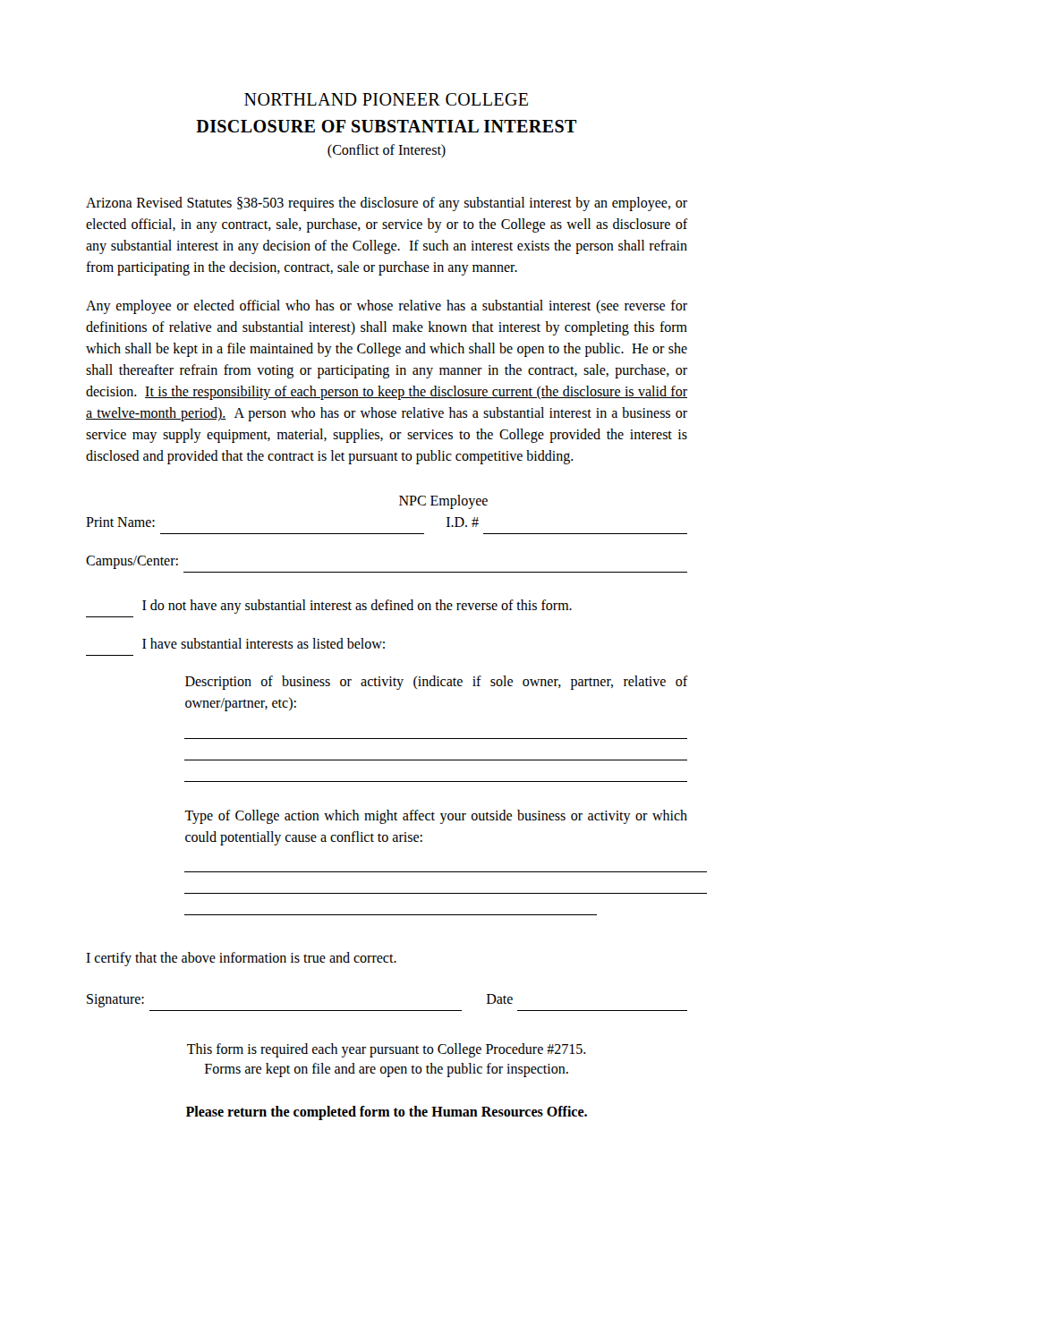NORTHLAND PIONEER COLLEGE
DISCLOSURE OF SUBSTANTIAL INTEREST
(Conflict of Interest)
Arizona Revised Statutes §38-503 requires the disclosure of any substantial interest by an employee, or elected official, in any contract, sale, purchase, or service by or to the College as well as disclosure of any substantial interest in any decision of the College. If such an interest exists the person shall refrain from participating in the decision, contract, sale or purchase in any manner.
Any employee or elected official who has or whose relative has a substantial interest (see reverse for definitions of relative and substantial interest) shall make known that interest by completing this form which shall be kept in a file maintained by the College and which shall be open to the public. He or she shall thereafter refrain from voting or participating in any manner in the contract, sale, purchase, or decision. It is the responsibility of each person to keep the disclosure current (the disclosure is valid for a twelve-month period). A person who has or whose relative has a substantial interest in a business or service may supply equipment, material, supplies, or services to the College provided the interest is disclosed and provided that the contract is let pursuant to public competitive bidding.
NPC Employee
Print Name: I.D. #
Campus/Center:
I do not have any substantial interest as defined on the reverse of this form.
I have substantial interests as listed below:
Description of business or activity (indicate if sole owner, partner, relative of owner/partner, etc):
Type of College action which might affect your outside business or activity or which could potentially cause a conflict to arise:
I certify that the above information is true and correct.
Signature: Date
This form is required each year pursuant to College Procedure #2715.
Forms are kept on file and are open to the public for inspection.
Please return the completed form to the Human Resources Office.